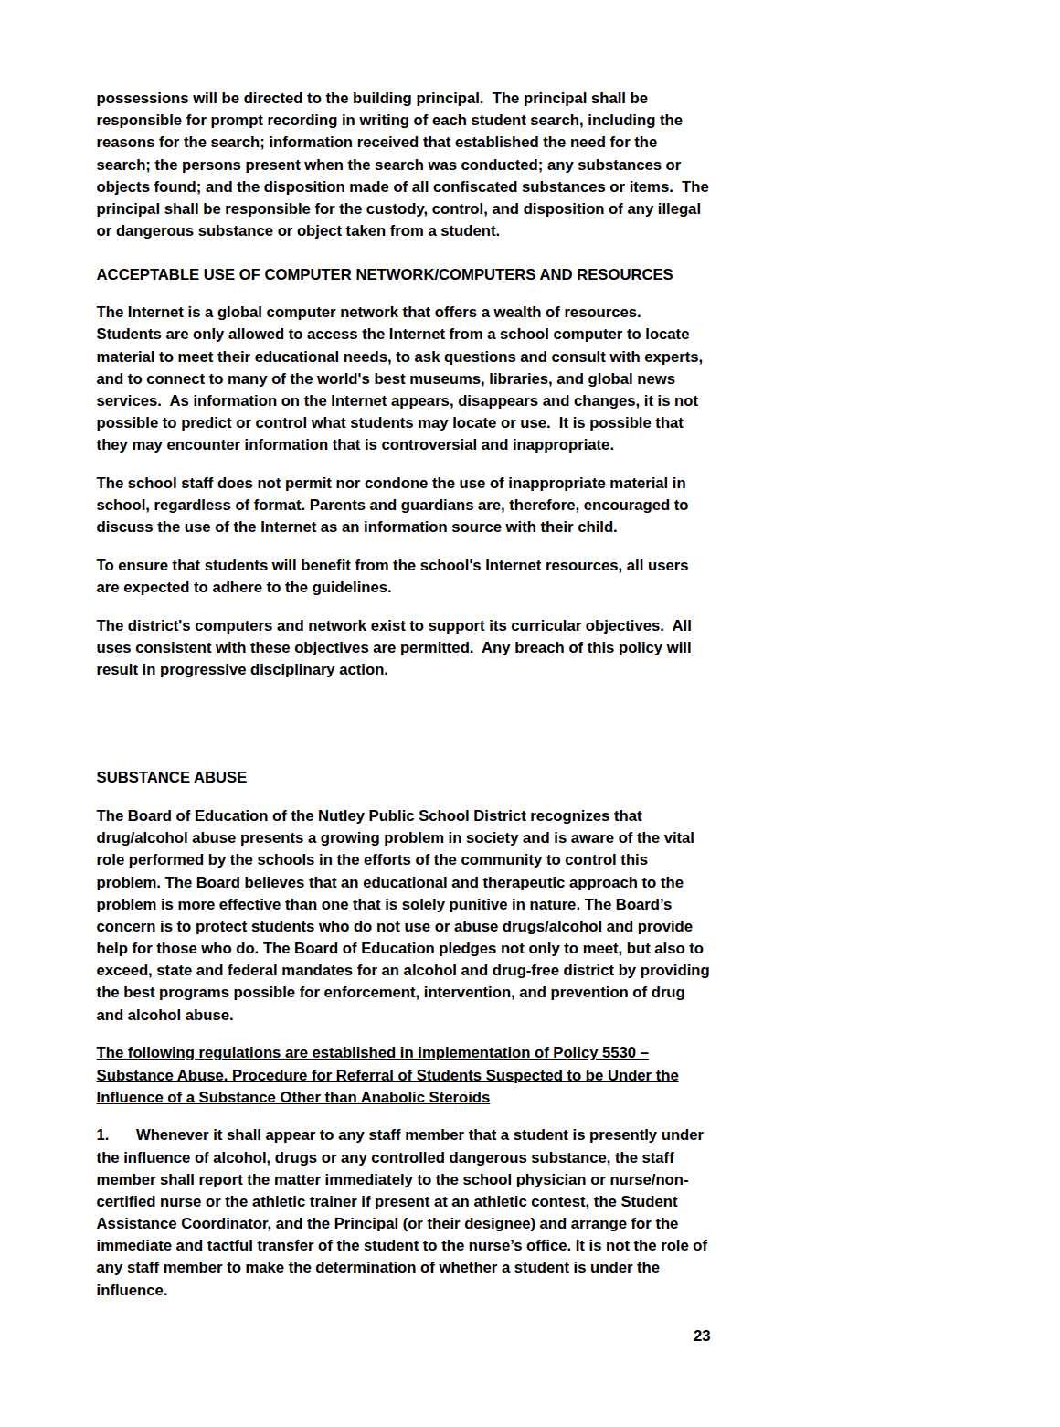possessions will be directed to the building principal. The principal shall be responsible for prompt recording in writing of each student search, including the reasons for the search; information received that established the need for the search; the persons present when the search was conducted; any substances or objects found; and the disposition made of all confiscated substances or items. The principal shall be responsible for the custody, control, and disposition of any illegal or dangerous substance or object taken from a student.
Acceptable Use of Computer Network/Computers and Resources
The Internet is a global computer network that offers a wealth of resources. Students are only allowed to access the Internet from a school computer to locate material to meet their educational needs, to ask questions and consult with experts, and to connect to many of the world's best museums, libraries, and global news services. As information on the Internet appears, disappears and changes, it is not possible to predict or control what students may locate or use. It is possible that they may encounter information that is controversial and inappropriate.
The school staff does not permit nor condone the use of inappropriate material in school, regardless of format. Parents and guardians are, therefore, encouraged to discuss the use of the Internet as an information source with their child.
To ensure that students will benefit from the school's Internet resources, all users are expected to adhere to the guidelines.
The district's computers and network exist to support its curricular objectives. All uses consistent with these objectives are permitted. Any breach of this policy will result in progressive disciplinary action.
Substance Abuse
The Board of Education of the Nutley Public School District recognizes that drug/alcohol abuse presents a growing problem in society and is aware of the vital role performed by the schools in the efforts of the community to control this problem. The Board believes that an educational and therapeutic approach to the problem is more effective than one that is solely punitive in nature. The Board’s concern is to protect students who do not use or abuse drugs/alcohol and provide help for those who do. The Board of Education pledges not only to meet, but also to exceed, state and federal mandates for an alcohol and drug-free district by providing the best programs possible for enforcement, intervention, and prevention of drug and alcohol abuse.
The following regulations are established in implementation of Policy 5530 – Substance Abuse. Procedure for Referral of Students Suspected to be Under the Influence of a Substance Other than Anabolic Steroids
1. Whenever it shall appear to any staff member that a student is presently under the influence of alcohol, drugs or any controlled dangerous substance, the staff member shall report the matter immediately to the school physician or nurse/non-certified nurse or the athletic trainer if present at an athletic contest, the Student Assistance Coordinator, and the Principal (or their designee) and arrange for the immediate and tactful transfer of the student to the nurse’s office. It is not the role of any staff member to make the determination of whether a student is under the influence.
23